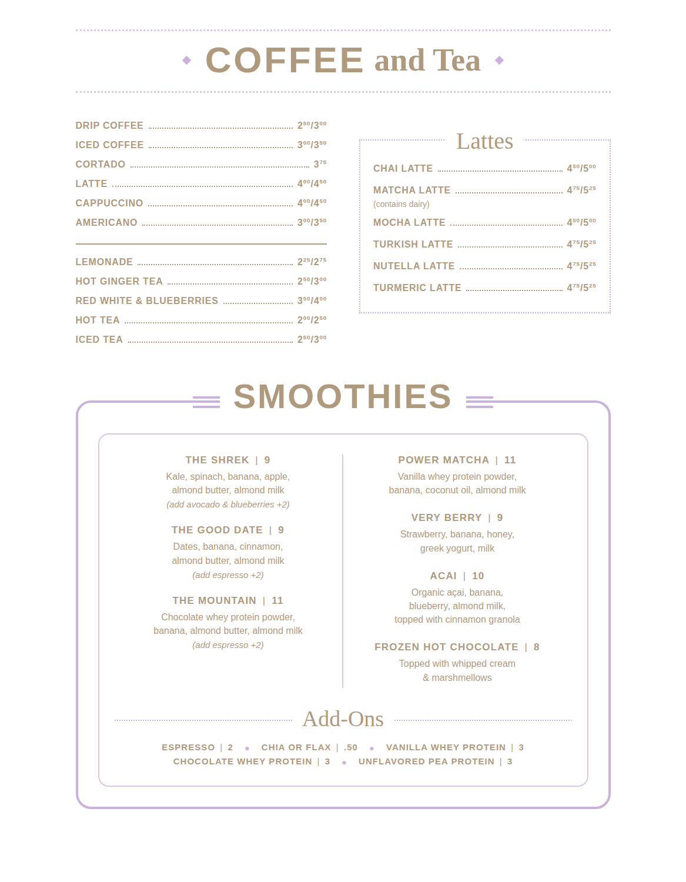COFFEE and Tea
DRIP COFFEE 250/300
ICED COFFEE 300/350
CORTADO 375
LATTE 400/450
CAPPUCCINO 400/450
AMERICANO 300/350
LEMONADE 225/275
HOT GINGER TEA 250/300
RED WHITE & BLUEBERRIES 350/400
HOT TEA 200/250
ICED TEA 250/300
Lattes
CHAI LATTE 450/500
MATCHA LATTE 475/525
(contains dairy)
MOCHA LATTE 450/500
TURKISH LATTE 475/525
NUTELLA LATTE 475/525
TURMERIC LATTE 475/525
SMOOTHIES
THE SHREK | 9
Kale, spinach, banana, apple,
almond butter, almond milk
(add avocado & blueberries +2)
THE GOOD DATE | 9
Dates, banana, cinnamon,
almond butter, almond milk
(add espresso +2)
THE MOUNTAIN | 11
Chocolate whey protein powder,
banana, almond butter, almond milk
(add espresso +2)
POWER MATCHA | 11
Vanilla whey protein powder,
banana, coconut oil, almond milk
VERY BERRY | 9
Strawberry, banana, honey,
greek yogurt, milk
ACAI | 10
Organic açai, banana,
blueberry, almond milk,
topped with cinnamon granola
FROZEN HOT CHOCOLATE | 8
Topped with whipped cream
& marshmellows
Add-Ons
ESPRESSO | 2 ● CHIA OR FLAX | .50 ● VANILLA WHEY PROTEIN | 3
CHOCOLATE WHEY PROTEIN | 3 ● UNFLAVORED PEA PROTEIN | 3